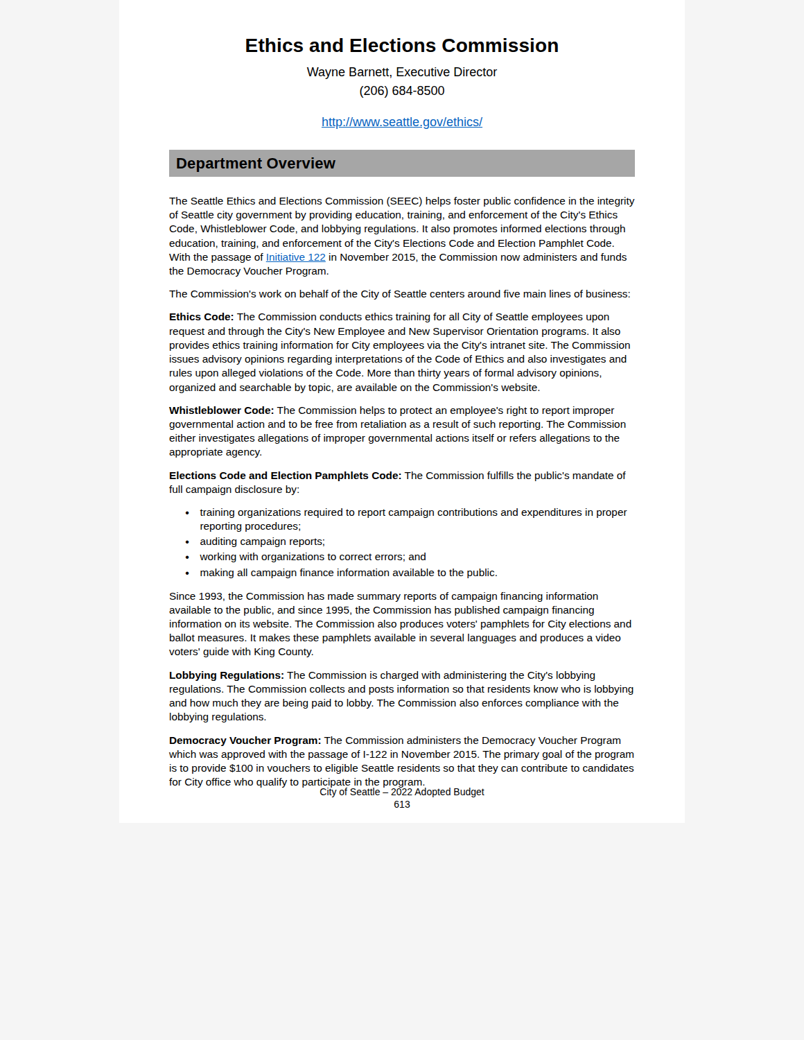Ethics and Elections Commission
Wayne Barnett, Executive Director
(206) 684-8500
http://www.seattle.gov/ethics/
Department Overview
The Seattle Ethics and Elections Commission (SEEC) helps foster public confidence in the integrity of Seattle city government by providing education, training, and enforcement of the City's Ethics Code, Whistleblower Code, and lobbying regulations. It also promotes informed elections through education, training, and enforcement of the City's Elections Code and Election Pamphlet Code. With the passage of Initiative 122 in November 2015, the Commission now administers and funds the Democracy Voucher Program.
The Commission's work on behalf of the City of Seattle centers around five main lines of business:
Ethics Code: The Commission conducts ethics training for all City of Seattle employees upon request and through the City's New Employee and New Supervisor Orientation programs. It also provides ethics training information for City employees via the City's intranet site. The Commission issues advisory opinions regarding interpretations of the Code of Ethics and also investigates and rules upon alleged violations of the Code. More than thirty years of formal advisory opinions, organized and searchable by topic, are available on the Commission's website.
Whistleblower Code: The Commission helps to protect an employee's right to report improper governmental action and to be free from retaliation as a result of such reporting. The Commission either investigates allegations of improper governmental actions itself or refers allegations to the appropriate agency.
Elections Code and Election Pamphlets Code: The Commission fulfills the public's mandate of full campaign disclosure by:
training organizations required to report campaign contributions and expenditures in proper reporting procedures;
auditing campaign reports;
working with organizations to correct errors; and
making all campaign finance information available to the public.
Since 1993, the Commission has made summary reports of campaign financing information available to the public, and since 1995, the Commission has published campaign financing information on its website. The Commission also produces voters' pamphlets for City elections and ballot measures. It makes these pamphlets available in several languages and produces a video voters' guide with King County.
Lobbying Regulations: The Commission is charged with administering the City's lobbying regulations. The Commission collects and posts information so that residents know who is lobbying and how much they are being paid to lobby. The Commission also enforces compliance with the lobbying regulations.
Democracy Voucher Program: The Commission administers the Democracy Voucher Program which was approved with the passage of I-122 in November 2015. The primary goal of the program is to provide $100 in vouchers to eligible Seattle residents so that they can contribute to candidates for City office who qualify to participate in the program.
City of Seattle – 2022 Adopted Budget
613